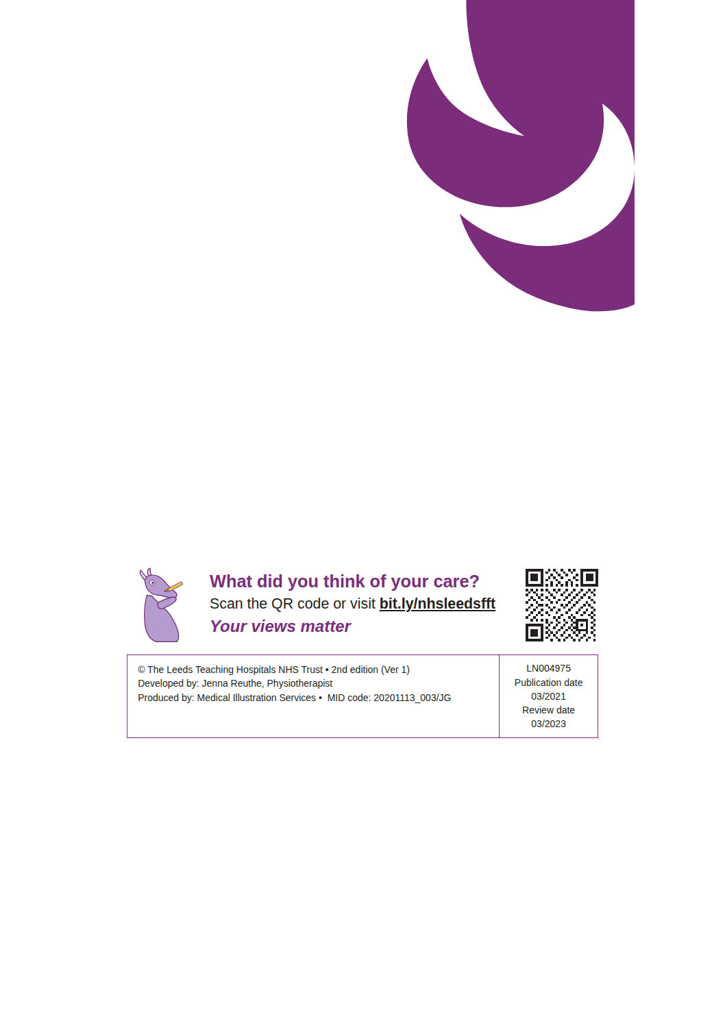What did you think of your care?
Scan the QR code or visit bit.ly/nhsleedsfft
Your views matter
QR code
© The Leeds Teaching Hospitals NHS Trust • 2nd edition (Ver 1)
Developed by: Jenna Reuthe, Physiotherapist
Produced by: Medical Illustration Services • MID code: 20201113_003/JG
LN004975
Publication date
03/2021
Review date
03/2023